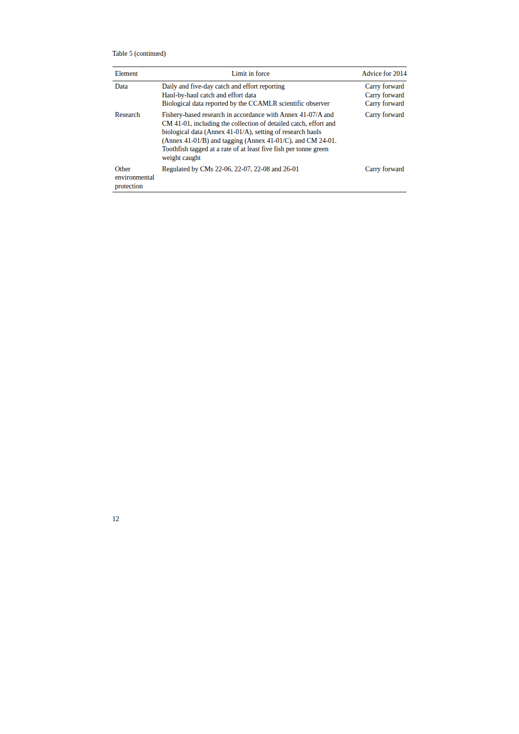Table 5 (continued)
| Element | Limit in force | Advice for 2014 |
| --- | --- | --- |
| Data | Daily and five-day catch and effort reporting Haul-by-haul catch and effort data Biological data reported by the CCAMLR scientific observer | Carry forward Carry forward Carry forward |
| Research | Fishery-based research in accordance with Annex 41-07/A and CM 41-01, including the collection of detailed catch, effort and biological data (Annex 41-01/A), setting of research hauls (Annex 41-01/B) and tagging (Annex 41-01/C), and CM 24-01. Toothfish tagged at a rate of at least five fish per tonne green weight caught | Carry forward |
| Other environmental protection | Regulated by CMs 22-06, 22-07, 22-08 and 26-01 | Carry forward |
12